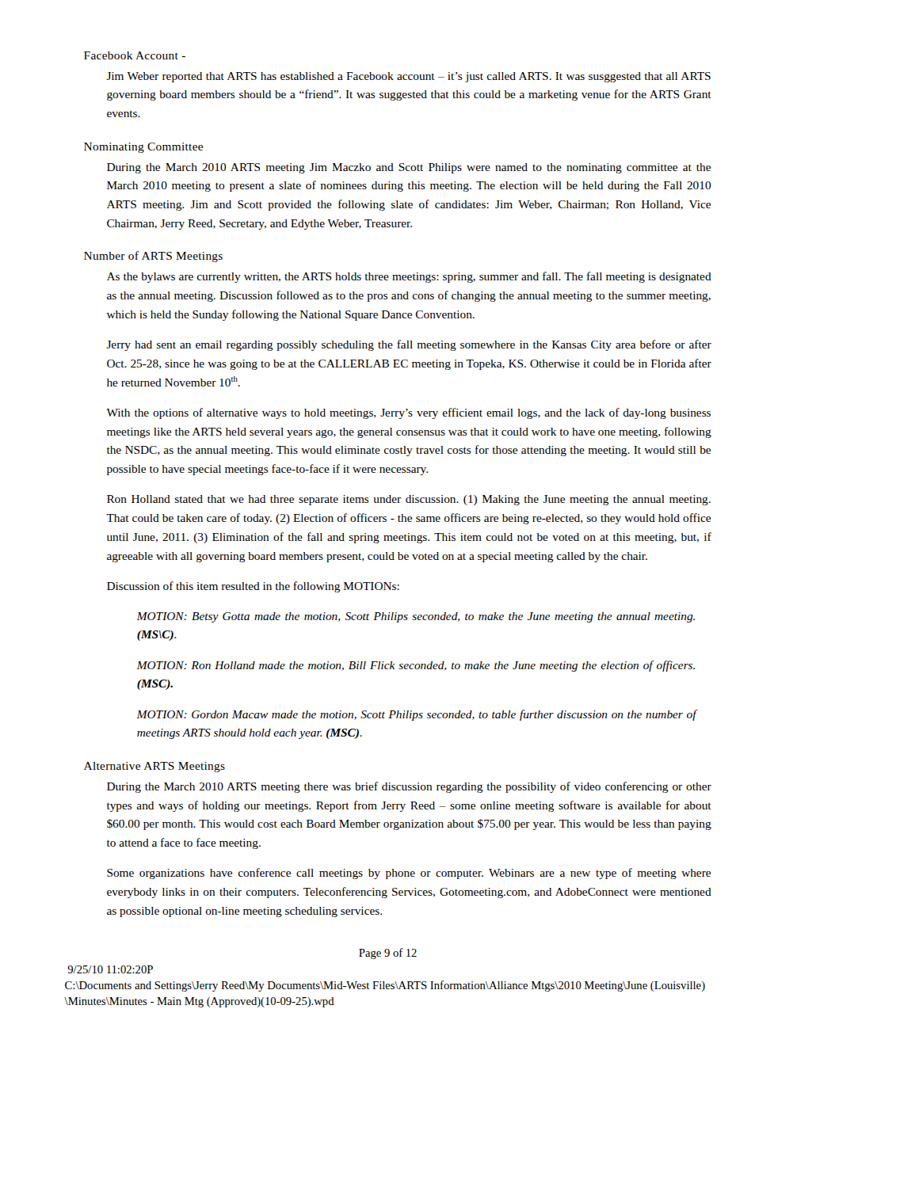Facebook Account -
Jim Weber reported that ARTS has established a Facebook account – it’s just called ARTS. It was susggested that all ARTS governing board members should be a “friend”. It was suggested that this could be a marketing venue for the ARTS Grant events.
Nominating Committee
During the March 2010 ARTS meeting Jim Maczko and Scott Philips were named to the nominating committee at the March 2010 meeting to present a slate of nominees during this meeting. The election will be held during the Fall 2010 ARTS meeting. Jim and Scott provided the following slate of candidates: Jim Weber, Chairman; Ron Holland, Vice Chairman, Jerry Reed, Secretary, and Edythe Weber, Treasurer.
Number of ARTS Meetings
As the bylaws are currently written, the ARTS holds three meetings: spring, summer and fall. The fall meeting is designated as the annual meeting. Discussion followed as to the pros and cons of changing the annual meeting to the summer meeting, which is held the Sunday following the National Square Dance Convention.
Jerry had sent an email regarding possibly scheduling the fall meeting somewhere in the Kansas City area before or after Oct. 25-28, since he was going to be at the CALLERLAB EC meeting in Topeka, KS. Otherwise it could be in Florida after he returned November 10th.
With the options of alternative ways to hold meetings, Jerry’s very efficient email logs, and the lack of day-long business meetings like the ARTS held several years ago, the general consensus was that it could work to have one meeting, following the NSDC, as the annual meeting. This would eliminate costly travel costs for those attending the meeting. It would still be possible to have special meetings face-to-face if it were necessary.
Ron Holland stated that we had three separate items under discussion. (1) Making the June meeting the annual meeting. That could be taken care of today. (2) Election of officers - the same officers are being re-elected, so they would hold office until June, 2011. (3) Elimination of the fall and spring meetings. This item could not be voted on at this meeting, but, if agreeable with all governing board members present, could be voted on at a special meeting called by the chair.
Discussion of this item resulted in the following MOTIONs:
MOTION: Betsy Gotta made the motion, Scott Philips seconded, to make the June meeting the annual meeting. (MS\C).
MOTION: Ron Holland made the motion, Bill Flick seconded, to make the June meeting the election of officers. (MSC).
MOTION: Gordon Macaw made the motion, Scott Philips seconded, to table further discussion on the number of meetings ARTS should hold each year. (MSC).
Alternative ARTS Meetings
During the March 2010 ARTS meeting there was brief discussion regarding the possibility of video conferencing or other types and ways of holding our meetings. Report from Jerry Reed – some online meeting software is available for about $60.00 per month. This would cost each Board Member organization about $75.00 per year. This would be less than paying to attend a face to face meeting.
Some organizations have conference call meetings by phone or computer. Webinars are a new type of meeting where everybody links in on their computers. Teleconferencing Services, Gotomeeting.com, and AdobeConnect were mentioned as possible optional on-line meeting scheduling services.
Page 9 of 12
9/25/10 11:02:20P
C:\Documents and Settings\Jerry Reed\My Documents\Mid-West Files\ARTS Information\Alliance Mtgs\2010 Meeting\June (Louisville)\Minutes\Minutes - Main Mtg (Approved)(10-09-25).wpd